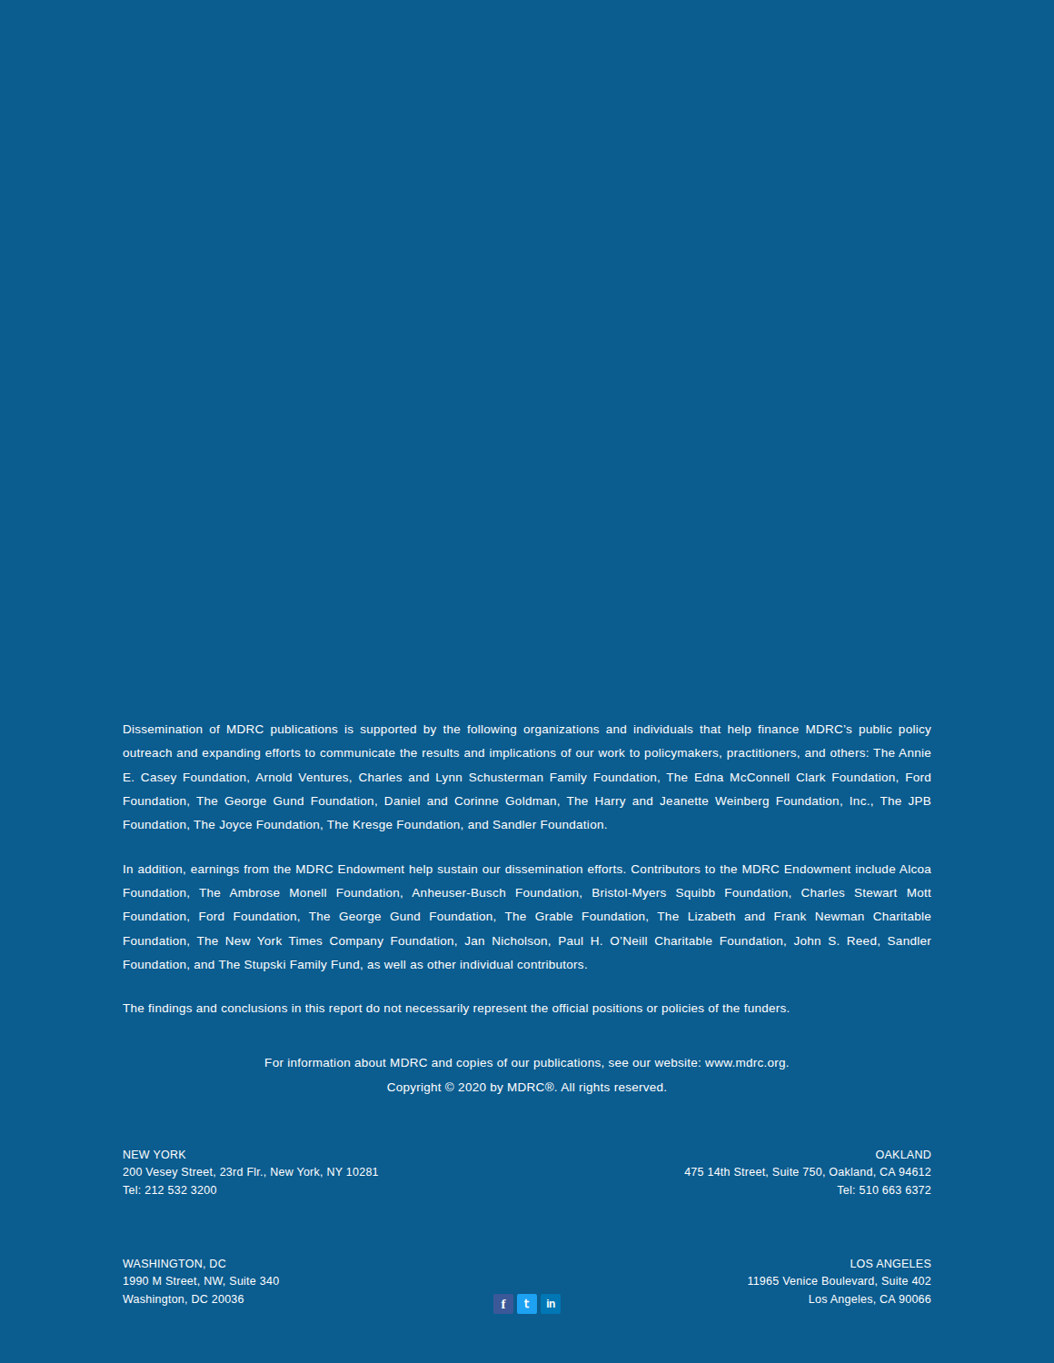Dissemination of MDRC publications is supported by the following organizations and individuals that help finance MDRC’s public policy outreach and expanding efforts to communicate the results and implications of our work to policymakers, practitioners, and others: The Annie E. Casey Foundation, Arnold Ventures, Charles and Lynn Schusterman Family Foundation, The Edna McConnell Clark Foundation, Ford Foundation, The George Gund Foundation, Daniel and Corinne Goldman, The Harry and Jeanette Weinberg Foundation, Inc., The JPB Foundation, The Joyce Foundation, The Kresge Foundation, and Sandler Foundation.
In addition, earnings from the MDRC Endowment help sustain our dissemination efforts. Contributors to the MDRC Endowment include Alcoa Foundation, The Ambrose Monell Foundation, Anheuser-Busch Foundation, Bristol-Myers Squibb Foundation, Charles Stewart Mott Foundation, Ford Foundation, The George Gund Foundation, The Grable Foundation, The Lizabeth and Frank Newman Charitable Foundation, The New York Times Company Foundation, Jan Nicholson, Paul H. O’Neill Charitable Foundation, John S. Reed, Sandler Foundation, and The Stupski Family Fund, as well as other individual contributors.
The findings and conclusions in this report do not necessarily represent the official positions or policies of the funders.
For information about MDRC and copies of our publications, see our website: www.mdrc.org.
Copyright © 2020 by MDRC®. All rights reserved.
NEW YORK
200 Vesey Street, 23rd Flr., New York, NY 10281
Tel: 212 532 3200
OAKLAND
475 14th Street, Suite 750, Oakland, CA 94612
Tel: 510 663 6372
WASHINGTON, DC
1990 M Street, NW, Suite 340
Washington, DC 20036
f 𝗍 in
LOS ANGELES
11965 Venice Boulevard, Suite 402
Los Angeles, CA 90066